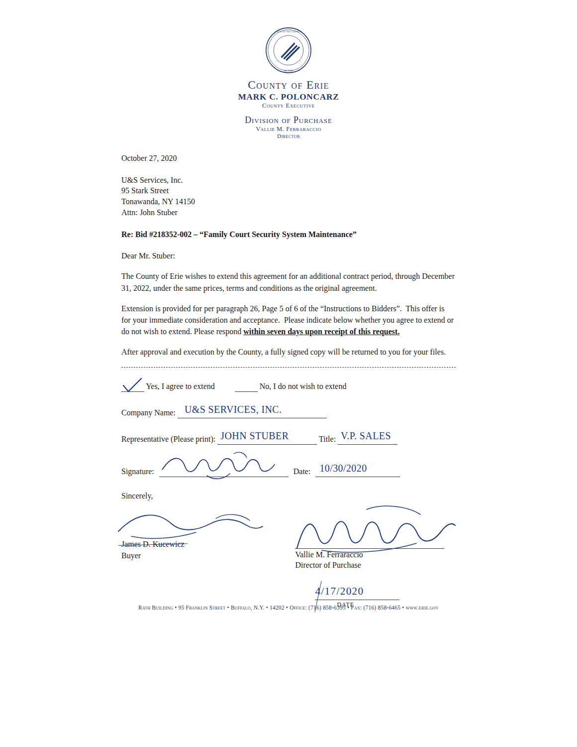SEAL OF THE COUNTY OF ERIE
County of Erie
MARK C. POLONCARZ
County Executive
Division of Purchase
Vallie M. Ferraraccio
Director
October 27, 2020
U&S Services, Inc.
95 Stark Street
Tonawanda, NY 14150
Attn: John Stuber
Re: Bid #218352-002 – “Family Court Security System Maintenance”
Dear Mr. Stuber:
The County of Erie wishes to extend this agreement for an additional contract period, through December 31, 2022, under the same prices, terms and conditions as the original agreement.
Extension is provided for per paragraph 26, Page 5 of 6 of the “Instructions to Bidders”. This offer is for your immediate consideration and acceptance. Please indicate below whether you agree to extend or do not wish to extend. Please respond within seven days upon receipt of this request.
After approval and execution by the County, a fully signed copy will be returned to you for your files.
Yes, I agree to extend No, I do not wish to extend
Company Name: U&S SERVICES, INC.
Representative (Please print): JOHN STUBER Title: V.P. SALES
Signature: Date: 10/30/2020
Sincerely,
James D. Kucewicz
Buyer
Vallie M. Ferraraccio
Director of Purchase
4/17/2020
DATE
Rath Building • 95 Franklin Street • Buffalo, N.Y. • 14202 • Office: (716) 858-6395 • Fax: (716) 858-6465 • www.erie.gov